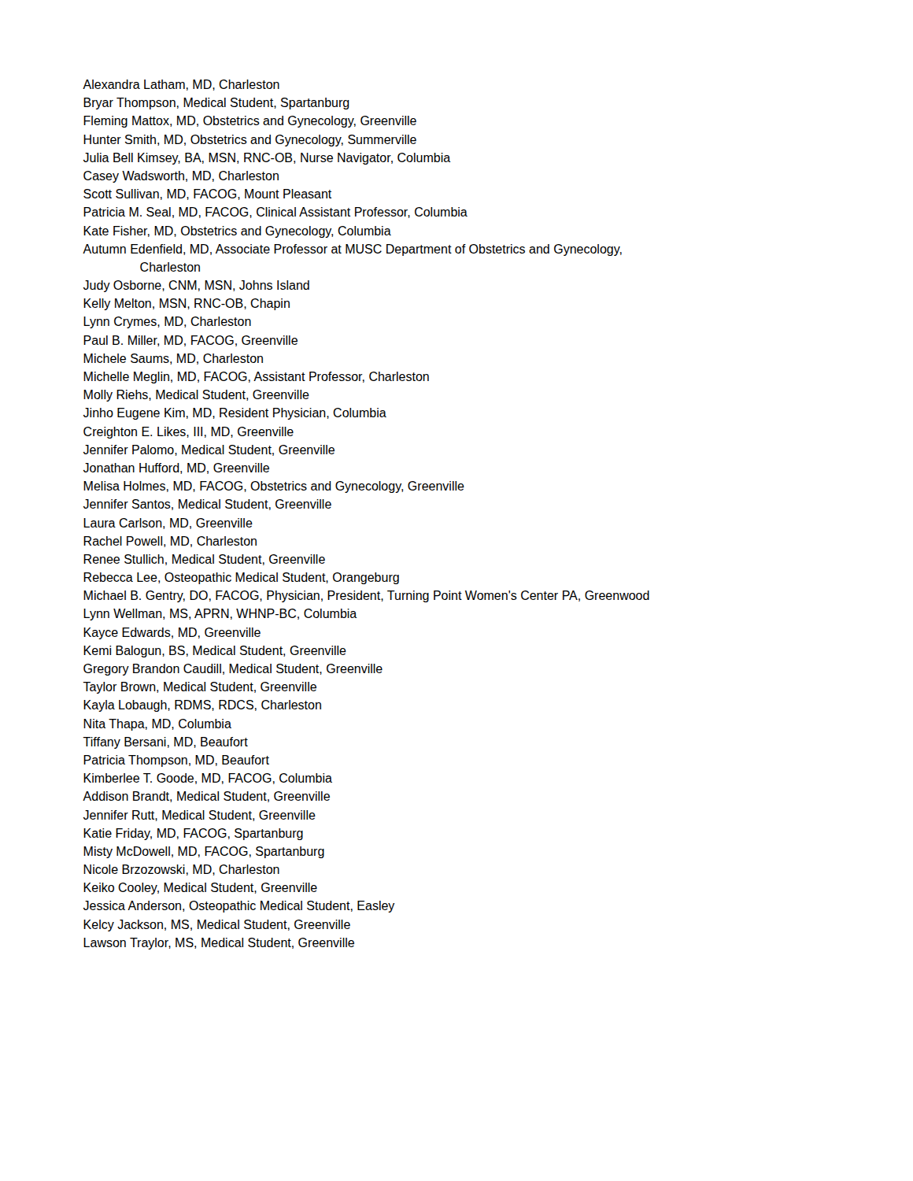Alexandra Latham, MD, Charleston
Bryar Thompson, Medical Student, Spartanburg
Fleming Mattox, MD, Obstetrics and Gynecology, Greenville
Hunter Smith, MD, Obstetrics and Gynecology, Summerville
Julia Bell Kimsey, BA, MSN, RNC-OB, Nurse Navigator, Columbia
Casey Wadsworth, MD, Charleston
Scott Sullivan, MD, FACOG, Mount Pleasant
Patricia M. Seal, MD, FACOG, Clinical Assistant Professor, Columbia
Kate Fisher, MD, Obstetrics and Gynecology, Columbia
Autumn Edenfield, MD, Associate Professor at MUSC Department of Obstetrics and Gynecology,Charleston
Judy Osborne, CNM, MSN, Johns Island
Kelly Melton, MSN, RNC-OB, Chapin
Lynn Crymes, MD, Charleston
Paul B. Miller, MD, FACOG, Greenville
Michele Saums, MD, Charleston
Michelle Meglin, MD, FACOG, Assistant Professor, Charleston
Molly Riehs, Medical Student, Greenville
Jinho Eugene Kim, MD, Resident Physician, Columbia
Creighton E. Likes, III, MD, Greenville
Jennifer Palomo, Medical Student, Greenville
Jonathan Hufford, MD, Greenville
Melisa Holmes, MD, FACOG, Obstetrics and Gynecology, Greenville
Jennifer Santos, Medical Student, Greenville
Laura Carlson, MD, Greenville
Rachel Powell, MD, Charleston
Renee Stullich, Medical Student, Greenville
Rebecca Lee, Osteopathic Medical Student, Orangeburg
Michael B. Gentry, DO, FACOG, Physician, President, Turning Point Women's Center PA, Greenwood
Lynn Wellman, MS, APRN, WHNP-BC, Columbia
Kayce Edwards, MD, Greenville
Kemi Balogun, BS, Medical Student, Greenville
Gregory Brandon Caudill, Medical Student, Greenville
Taylor Brown, Medical Student, Greenville
Kayla Lobaugh, RDMS, RDCS, Charleston
Nita Thapa, MD, Columbia
Tiffany Bersani, MD, Beaufort
Patricia Thompson, MD, Beaufort
Kimberlee T. Goode, MD, FACOG, Columbia
Addison Brandt, Medical Student, Greenville
Jennifer Rutt, Medical Student, Greenville
Katie Friday, MD, FACOG, Spartanburg
Misty McDowell, MD, FACOG, Spartanburg
Nicole Brzozowski, MD, Charleston
Keiko Cooley, Medical Student, Greenville
Jessica Anderson, Osteopathic Medical Student, Easley
Kelcy Jackson, MS, Medical Student, Greenville
Lawson Traylor, MS, Medical Student, Greenville